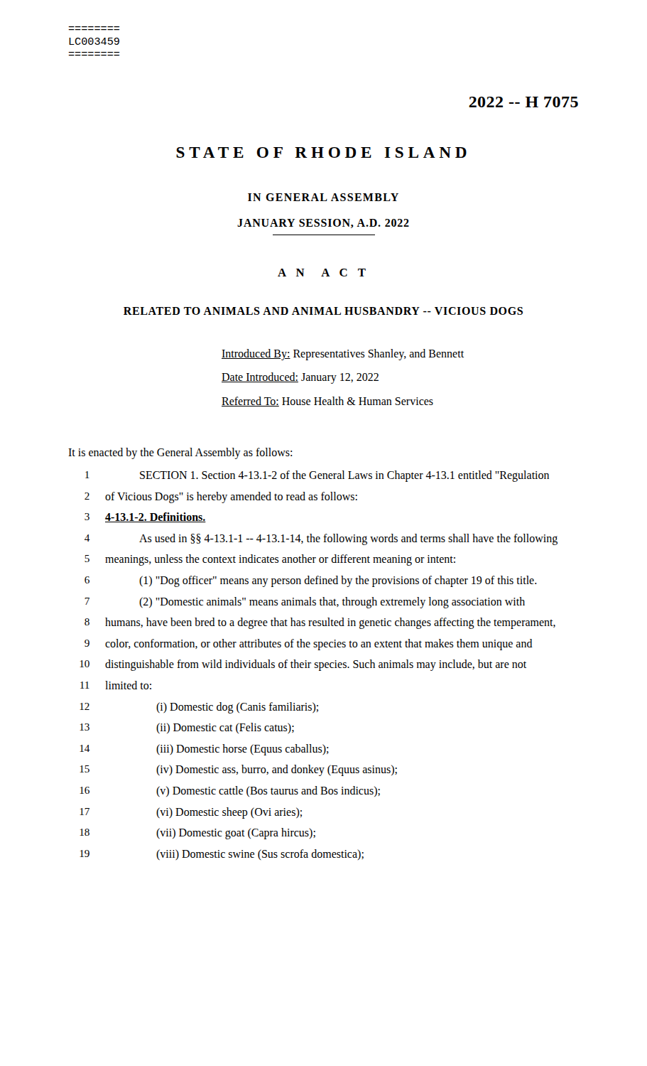======== LC003459 ========
2022 -- H 7075
STATE OF RHODE ISLAND
IN GENERAL ASSEMBLY
JANUARY SESSION, A.D. 2022
A N A C T
RELATED TO ANIMALS AND ANIMAL HUSBANDRY -- VICIOUS DOGS
Introduced By: Representatives Shanley, and Bennett
Date Introduced: January 12, 2022
Referred To: House Health & Human Services
It is enacted by the General Assembly as follows:
SECTION 1. Section 4-13.1-2 of the General Laws in Chapter 4-13.1 entitled "Regulation
of Vicious Dogs" is hereby amended to read as follows:
4-13.1-2. Definitions.
As used in §§ 4-13.1-1 -- 4-13.1-14, the following words and terms shall have the following
meanings, unless the context indicates another or different meaning or intent:
(1) "Dog officer" means any person defined by the provisions of chapter 19 of this title.
(2) "Domestic animals" means animals that, through extremely long association with
humans, have been bred to a degree that has resulted in genetic changes affecting the temperament,
color, conformation, or other attributes of the species to an extent that makes them unique and
distinguishable from wild individuals of their species. Such animals may include, but are not
limited to:
(i) Domestic dog (Canis familiaris);
(ii) Domestic cat (Felis catus);
(iii) Domestic horse (Equus caballus);
(iv) Domestic ass, burro, and donkey (Equus asinus);
(v) Domestic cattle (Bos taurus and Bos indicus);
(vi) Domestic sheep (Ovi aries);
(vii) Domestic goat (Capra hircus);
(viii) Domestic swine (Sus scrofa domestica);